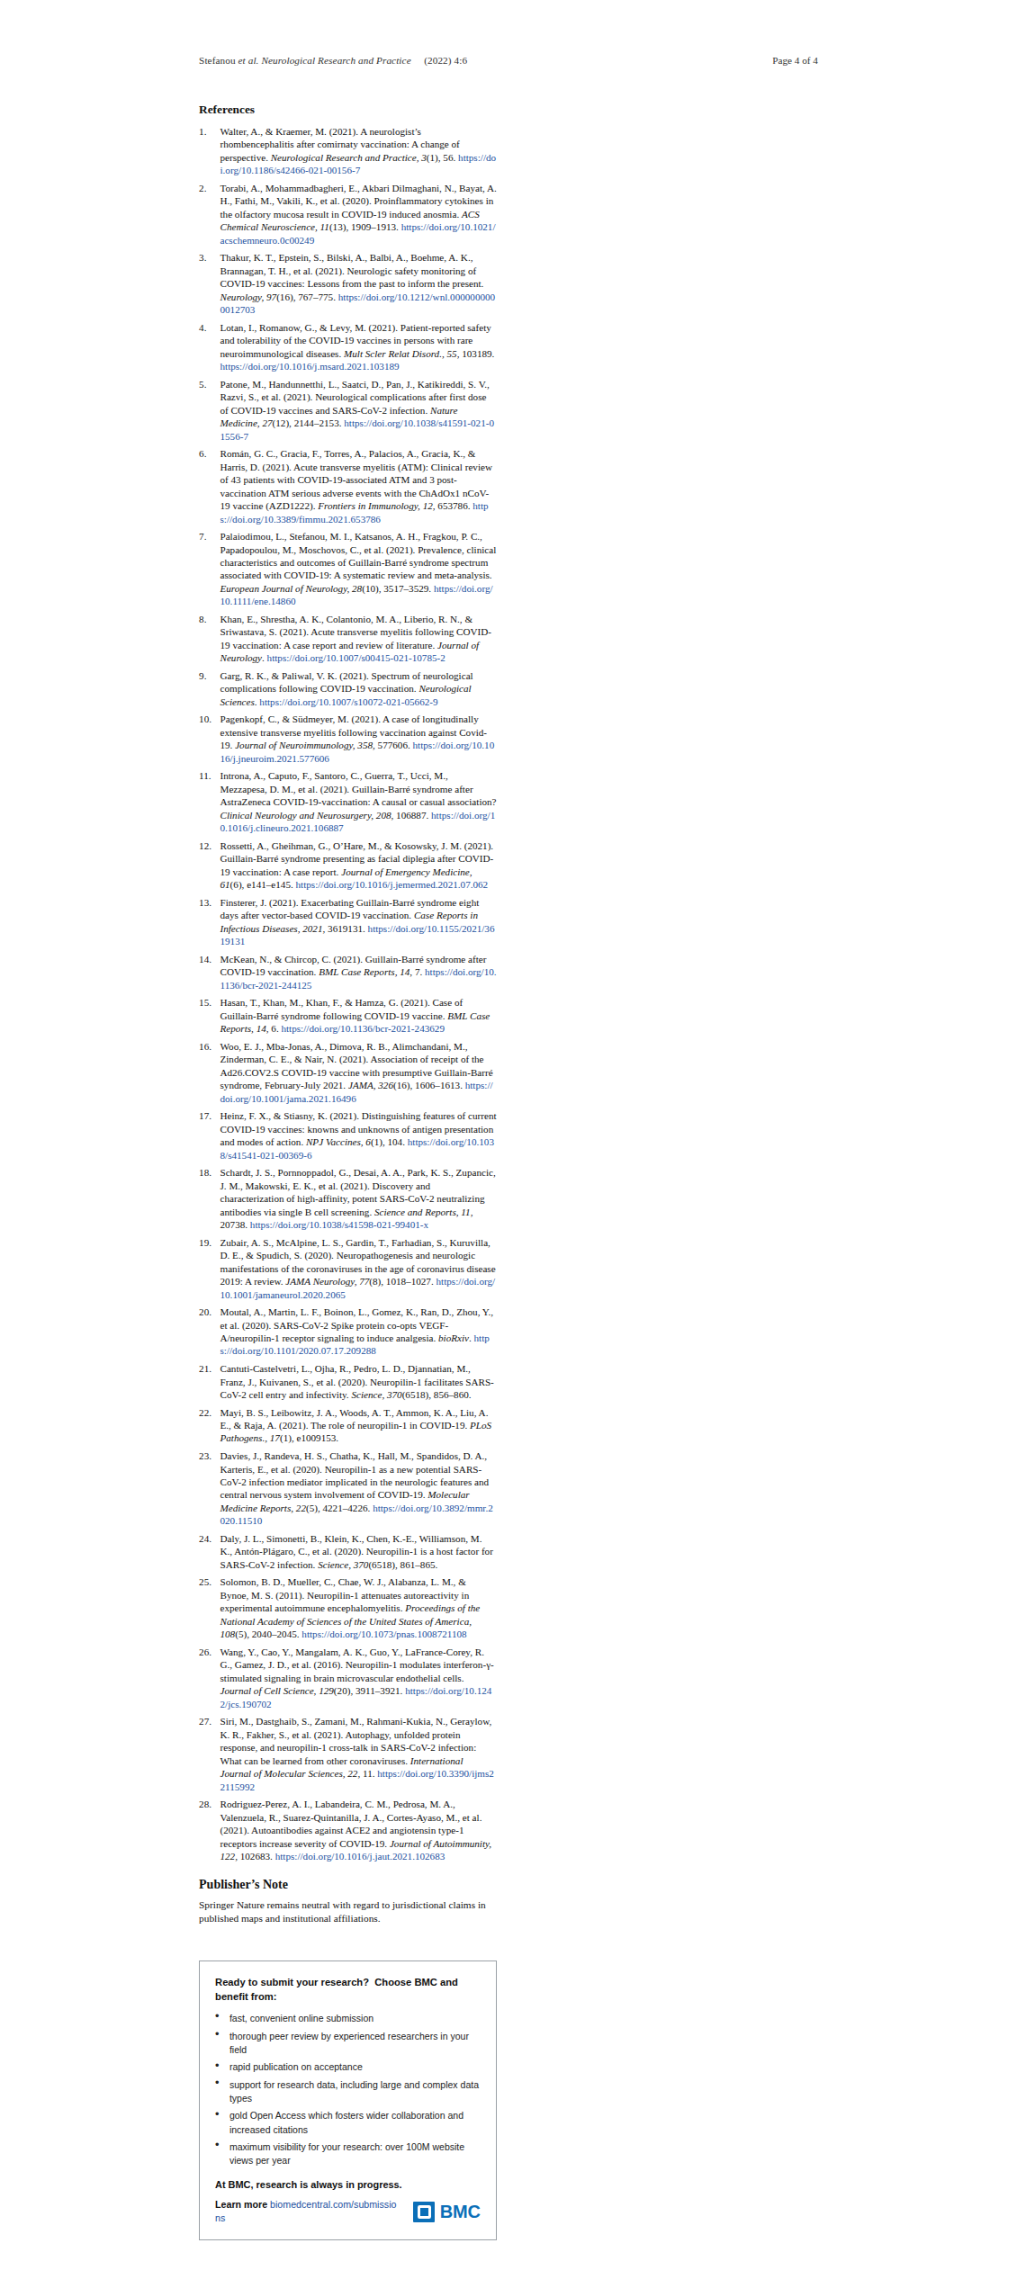Stefanou et al. Neurological Research and Practice (2022) 4:6
Page 4 of 4
References
Walter, A., & Kraemer, M. (2021). A neurologist’s rhombencephalitis after comirnaty vaccination: A change of perspective. Neurological Research and Practice, 3(1), 56. https://doi.org/10.1186/s42466-021-00156-7
Torabi, A., Mohammadbagheri, E., Akbari Dilmaghani, N., Bayat, A. H., Fathi, M., Vakili, K., et al. (2020). Proinflammatory cytokines in the olfactory mucosa result in COVID-19 induced anosmia. ACS Chemical Neuroscience, 11(13), 1909–1913. https://doi.org/10.1021/acschemneuro.0c00249
Thakur, K. T., Epstein, S., Bilski, A., Balbi, A., Boehme, A. K., Brannagan, T. H., et al. (2021). Neurologic safety monitoring of COVID-19 vaccines: Lessons from the past to inform the present. Neurology, 97(16), 767–775. https://doi.org/10.1212/wnl.0000000000012703
Lotan, I., Romanow, G., & Levy, M. (2021). Patient-reported safety and tolerability of the COVID-19 vaccines in persons with rare neuroimmunological diseases. Mult Scler Relat Disord., 55, 103189. https://doi.org/10.1016/j.msard.2021.103189
Patone, M., Handunnetthi, L., Saatci, D., Pan, J., Katikireddi, S. V., Razvi, S., et al. (2021). Neurological complications after first dose of COVID-19 vaccines and SARS-CoV-2 infection. Nature Medicine, 27(12), 2144–2153. https://doi.org/10.1038/s41591-021-01556-7
Román, G. C., Gracia, F., Torres, A., Palacios, A., Gracia, K., & Harris, D. (2021). Acute transverse myelitis (ATM): Clinical review of 43 patients with COVID-19-associated ATM and 3 post-vaccination ATM serious adverse events with the ChAdOx1 nCoV-19 vaccine (AZD1222). Frontiers in Immunology, 12, 653786. https://doi.org/10.3389/fimmu.2021.653786
Palaiodimou, L., Stefanou, M. I., Katsanos, A. H., Fragkou, P. C., Papadopoulou, M., Moschovos, C., et al. (2021). Prevalence, clinical characteristics and outcomes of Guillain-Barré syndrome spectrum associated with COVID-19: A systematic review and meta-analysis. European Journal of Neurology, 28(10), 3517–3529. https://doi.org/10.1111/ene.14860
Khan, E., Shrestha, A. K., Colantonio, M. A., Liberio, R. N., & Sriwastava, S. (2021). Acute transverse myelitis following COVID-19 vaccination: A case report and review of literature. Journal of Neurology. https://doi.org/10.1007/s00415-021-10785-2
Garg, R. K., & Paliwal, V. K. (2021). Spectrum of neurological complications following COVID-19 vaccination. Neurological Sciences. https://doi.org/10.1007/s10072-021-05662-9
Pagenkopf, C., & Südmeyer, M. (2021). A case of longitudinally extensive transverse myelitis following vaccination against Covid-19. Journal of Neuroimmunology, 358, 577606. https://doi.org/10.1016/j.jneuroim.2021.577606
Introna, A., Caputo, F., Santoro, C., Guerra, T., Ucci, M., Mezzapesa, D. M., et al. (2021). Guillain-Barré syndrome after AstraZeneca COVID-19-vaccination: A causal or casual association? Clinical Neurology and Neurosurgery, 208, 106887. https://doi.org/10.1016/j.clineuro.2021.106887
Rossetti, A., Gheihman, G., O’Hare, M., & Kosowsky, J. M. (2021). Guillain-Barré syndrome presenting as facial diplegia after COVID-19 vaccination: A case report. Journal of Emergency Medicine, 61(6), e141–e145. https://doi.org/10.1016/j.jemermed.2021.07.062
Finsterer, J. (2021). Exacerbating Guillain-Barré syndrome eight days after vector-based COVID-19 vaccination. Case Reports in Infectious Diseases, 2021, 3619131. https://doi.org/10.1155/2021/3619131
McKean, N., & Chircop, C. (2021). Guillain-Barré syndrome after COVID-19 vaccination. BML Case Reports, 14, 7. https://doi.org/10.1136/bcr-2021-244125
Hasan, T., Khan, M., Khan, F., & Hamza, G. (2021). Case of Guillain-Barré syndrome following COVID-19 vaccine. BML Case Reports, 14, 6. https://doi.org/10.1136/bcr-2021-243629
Woo, E. J., Mba-Jonas, A., Dimova, R. B., Alimchandani, M., Zinderman, C. E., & Nair, N. (2021). Association of receipt of the Ad26.COV2.S COVID-19 vaccine with presumptive Guillain-Barré syndrome, February-July 2021. JAMA, 326(16), 1606–1613. https://doi.org/10.1001/jama.2021.16496
Heinz, F. X., & Stiasny, K. (2021). Distinguishing features of current COVID-19 vaccines: knowns and unknowns of antigen presentation and modes of action. NPJ Vaccines, 6(1), 104. https://doi.org/10.1038/s41541-021-00369-6
Schardt, J. S., Pornnoppadol, G., Desai, A. A., Park, K. S., Zupancic, J. M., Makowski, E. K., et al. (2021). Discovery and characterization of high-affinity, potent SARS-CoV-2 neutralizing antibodies via single B cell screening. Science and Reports, 11, 20738. https://doi.org/10.1038/s41598-021-99401-x
Zubair, A. S., McAlpine, L. S., Gardin, T., Farhadian, S., Kuruvilla, D. E., & Spudich, S. (2020). Neuropathogenesis and neurologic manifestations of the coronaviruses in the age of coronavirus disease 2019: A review. JAMA Neurology, 77(8), 1018–1027. https://doi.org/10.1001/jamaneurol.2020.2065
Moutal, A., Martin, L. F., Boinon, L., Gomez, K., Ran, D., Zhou, Y., et al. (2020). SARS-CoV-2 Spike protein co-opts VEGF-A/neuropilin-1 receptor signaling to induce analgesia. bioRxiv. https://doi.org/10.1101/2020.07.17.209288
Cantuti-Castelvetri, L., Ojha, R., Pedro, L. D., Djannatian, M., Franz, J., Kuivanen, S., et al. (2020). Neuropilin-1 facilitates SARS-CoV-2 cell entry and infectivity. Science, 370(6518), 856–860.
Mayi, B. S., Leibowitz, J. A., Woods, A. T., Ammon, K. A., Liu, A. E., & Raja, A. (2021). The role of neuropilin-1 in COVID-19. PLoS Pathogens., 17(1), e1009153.
Davies, J., Randeva, H. S., Chatha, K., Hall, M., Spandidos, D. A., Karteris, E., et al. (2020). Neuropilin-1 as a new potential SARS-CoV-2 infection mediator implicated in the neurologic features and central nervous system involvement of COVID-19. Molecular Medicine Reports, 22(5), 4221–4226. https://doi.org/10.3892/mmr.2020.11510
Daly, J. L., Simonetti, B., Klein, K., Chen, K.-E., Williamson, M. K., Antón-Plágaro, C., et al. (2020). Neuropilin-1 is a host factor for SARS-CoV-2 infection. Science, 370(6518), 861–865.
Solomon, B. D., Mueller, C., Chae, W. J., Alabanza, L. M., & Bynoe, M. S. (2011). Neuropilin-1 attenuates autoreactivity in experimental autoimmune encephalomyelitis. Proceedings of the National Academy of Sciences of the United States of America, 108(5), 2040–2045. https://doi.org/10.1073/pnas.1008721108
Wang, Y., Cao, Y., Mangalam, A. K., Guo, Y., LaFrance-Corey, R. G., Gamez, J. D., et al. (2016). Neuropilin-1 modulates interferon-γ-stimulated signaling in brain microvascular endothelial cells. Journal of Cell Science, 129(20), 3911–3921. https://doi.org/10.1242/jcs.190702
Siri, M., Dastghaib, S., Zamani, M., Rahmani-Kukia, N., Geraylow, K. R., Fakher, S., et al. (2021). Autophagy, unfolded protein response, and neuropilin-1 cross-talk in SARS-CoV-2 infection: What can be learned from other coronaviruses. International Journal of Molecular Sciences, 22, 11. https://doi.org/10.3390/ijms22115992
Rodriguez-Perez, A. I., Labandeira, C. M., Pedrosa, M. A., Valenzuela, R., Suarez-Quintanilla, J. A., Cortes-Ayaso, M., et al. (2021). Autoantibodies against ACE2 and angiotensin type-1 receptors increase severity of COVID-19. Journal of Autoimmunity, 122, 102683. https://doi.org/10.1016/j.jaut.2021.102683
Publisher’s Note
Springer Nature remains neutral with regard to jurisdictional claims in published maps and institutional affiliations.
Ready to submit your research? Choose BMC and benefit from:
fast, convenient online submission
thorough peer review by experienced researchers in your field
rapid publication on acceptance
support for research data, including large and complex data types
gold Open Access which fosters wider collaboration and increased citations
maximum visibility for your research: over 100M website views per year
At BMC, research is always in progress.
Learn more biomedcentral.com/submissions
BMC